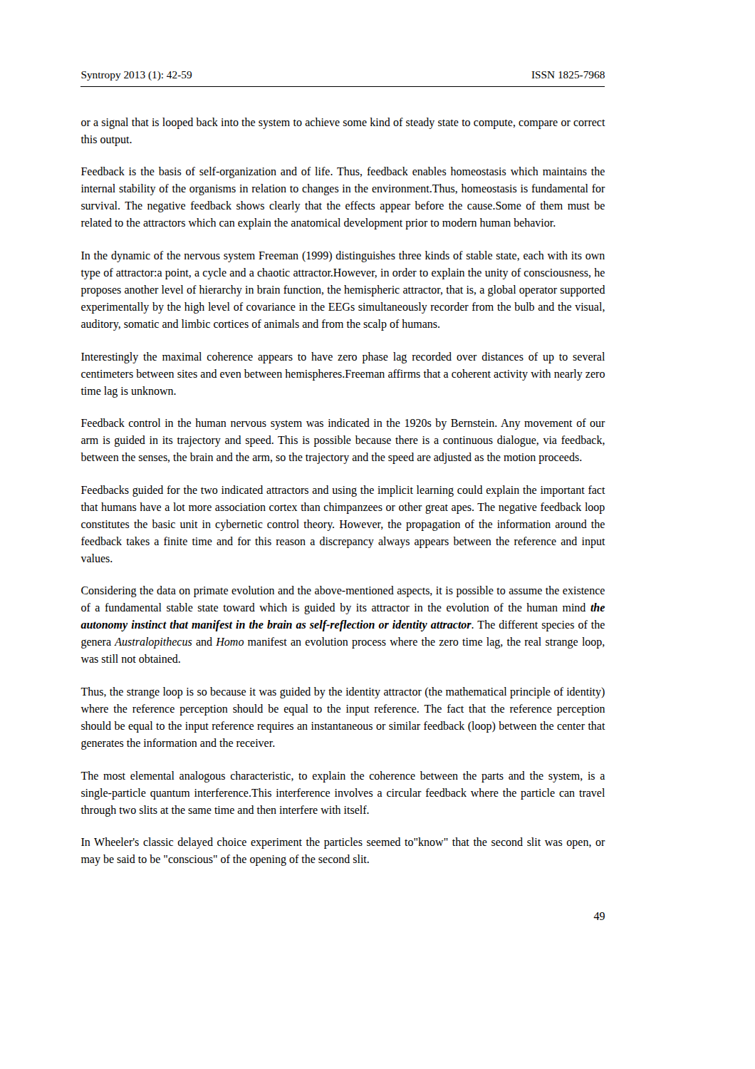Syntropy 2013 (1): 42-59
ISSN 1825-7968
or a signal that is looped back into the system to achieve some kind of steady state to compute, compare or correct this output.
Feedback is the basis of self-organization and of life. Thus, feedback enables homeostasis which maintains the internal stability of the organisms in relation to changes in the environment.Thus, homeostasis is fundamental for survival. The negative feedback shows clearly that the effects appear before the cause.Some of them must be related to the attractors which can explain the anatomical development prior to modern human behavior.
In the dynamic of the nervous system Freeman (1999) distinguishes three kinds of stable state, each with its own type of attractor:a point, a cycle and a chaotic attractor.However, in order to explain the unity of consciousness, he proposes another level of hierarchy in brain function, the hemispheric attractor, that is, a global operator supported experimentally by the high level of covariance in the EEGs simultaneously recorder from the bulb and the visual, auditory, somatic and limbic cortices of animals and from the scalp of humans.
Interestingly the maximal coherence appears to have zero phase lag recorded over distances of up to several centimeters between sites and even between hemispheres.Freeman affirms that a coherent activity with nearly zero time lag is unknown.
Feedback control in the human nervous system was indicated in the 1920s by Bernstein. Any movement of our arm is guided in its trajectory and speed. This is possible because there is a continuous dialogue, via feedback, between the senses, the brain and the arm, so the trajectory and the speed are adjusted as the motion proceeds.
Feedbacks guided for the two indicated attractors and using the implicit learning could explain the important fact that humans have a lot more association cortex than chimpanzees or other great apes. The negative feedback loop constitutes the basic unit in cybernetic control theory. However, the propagation of the information around the feedback takes a finite time and for this reason a discrepancy always appears between the reference and input values.
Considering the data on primate evolution and the above-mentioned aspects, it is possible to assume the existence of a fundamental stable state toward which is guided by its attractor in the evolution of the human mind the autonomy instinct that manifest in the brain as self-reflection or identity attractor. The different species of the genera Australopithecus and Homo manifest an evolution process where the zero time lag, the real strange loop, was still not obtained.
Thus, the strange loop is so because it was guided by the identity attractor (the mathematical principle of identity) where the reference perception should be equal to the input reference. The fact that the reference perception should be equal to the input reference requires an instantaneous or similar feedback (loop) between the center that generates the information and the receiver.
The most elemental analogous characteristic, to explain the coherence between the parts and the system, is a single-particle quantum interference.This interference involves a circular feedback where the particle can travel through two slits at the same time and then interfere with itself.
In Wheeler's classic delayed choice experiment the particles seemed to"know" that the second slit was open, or may be said to be "conscious" of the opening of the second slit.
49